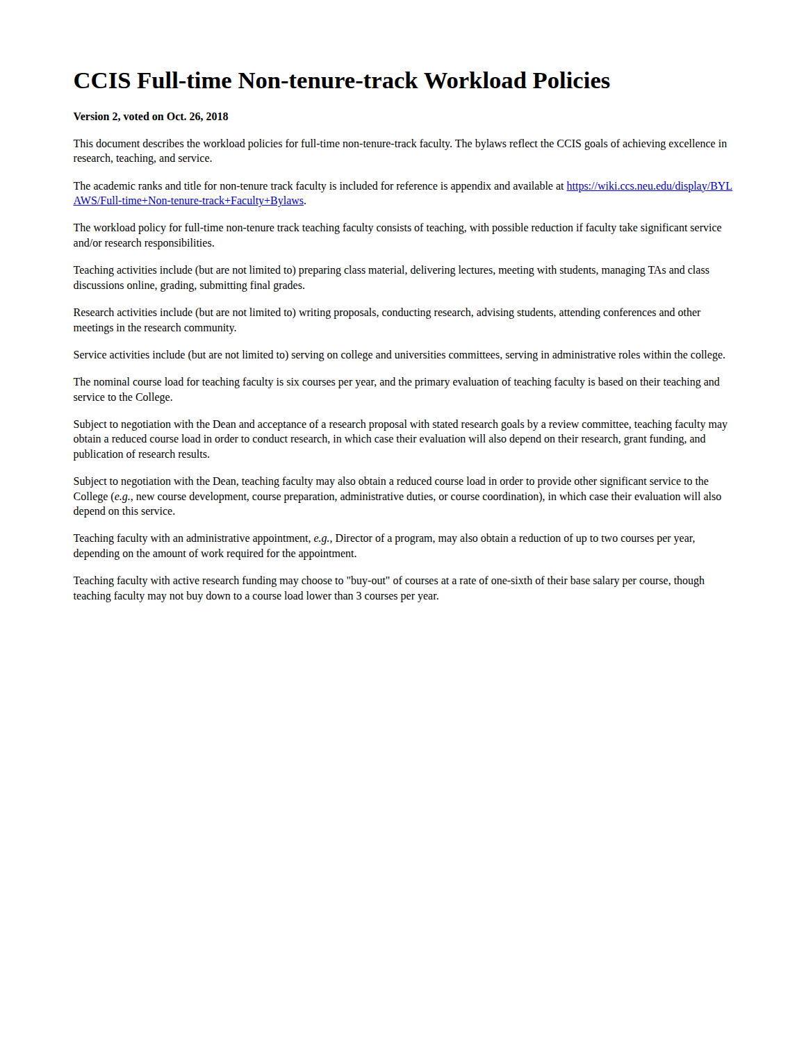CCIS Full-time Non-tenure-track Workload Policies
Version 2, voted on Oct. 26, 2018
This document describes the workload policies for full-time non-tenure-track faculty. The bylaws reflect the CCIS goals of achieving excellence in research, teaching, and service.
The academic ranks and title for non-tenure track faculty is included for reference is appendix and available at https://wiki.ccs.neu.edu/display/BYLAWS/Full-time+Non-tenure-track+Faculty+Bylaws.
The workload policy for full-time non-tenure track teaching faculty consists of teaching, with possible reduction if faculty take significant service and/or research responsibilities.
Teaching activities include (but are not limited to) preparing class material, delivering lectures, meeting with students, managing TAs and class discussions online, grading, submitting final grades.
Research activities include (but are not limited to) writing proposals, conducting research, advising students, attending conferences and other meetings in the research community.
Service activities include (but are not limited to) serving on college and universities committees, serving in administrative roles within the college.
The nominal course load for teaching faculty is six courses per year, and the primary evaluation of teaching faculty is based on their teaching and service to the College.
Subject to negotiation with the Dean and acceptance of a research proposal with stated research goals by a review committee, teaching faculty may obtain a reduced course load in order to conduct research, in which case their evaluation will also depend on their research, grant funding, and publication of research results.
Subject to negotiation with the Dean, teaching faculty may also obtain a reduced course load in order to provide other significant service to the College (e.g., new course development, course preparation, administrative duties, or course coordination), in which case their evaluation will also depend on this service.
Teaching faculty with an administrative appointment, e.g., Director of a program, may also obtain a reduction of up to two courses per year, depending on the amount of work required for the appointment.
Teaching faculty with active research funding may choose to "buy-out" of courses at a rate of one-sixth of their base salary per course, though teaching faculty may not buy down to a course load lower than 3 courses per year.